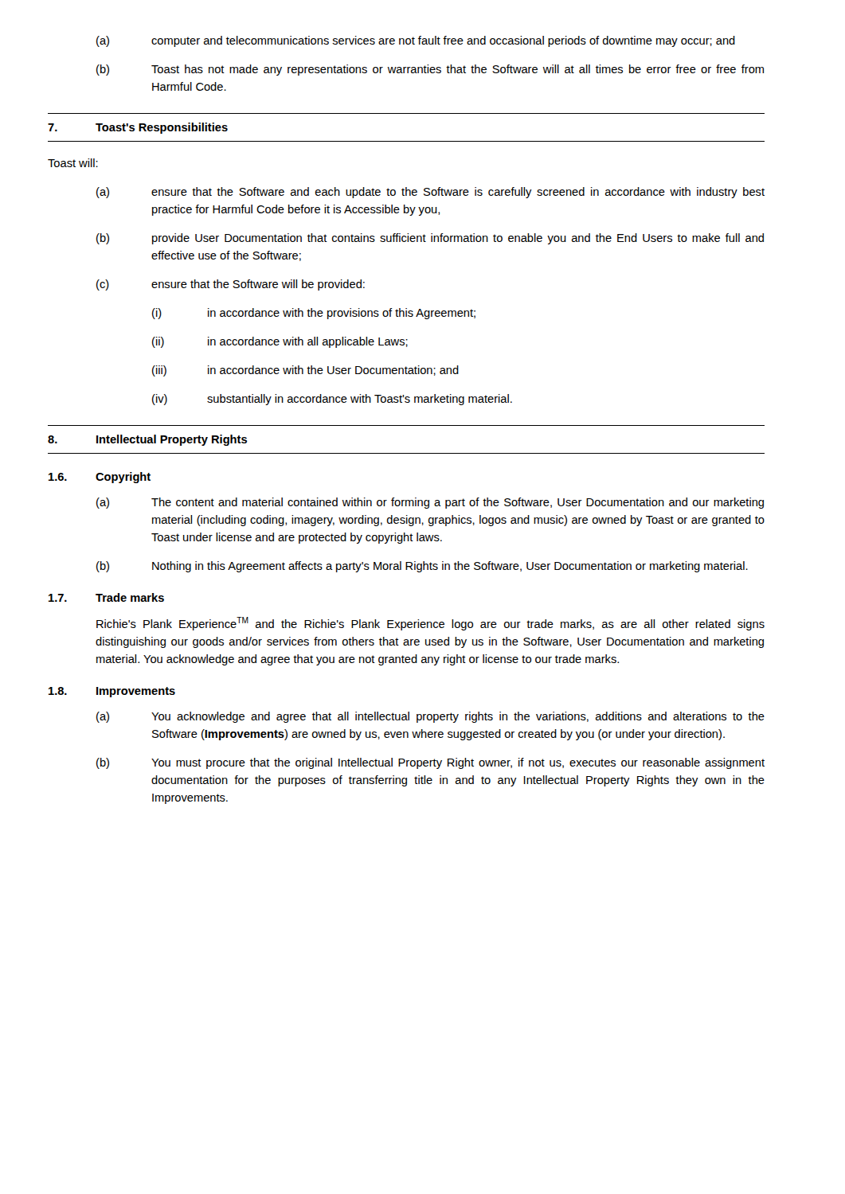(a) computer and telecommunications services are not fault free and occasional periods of downtime may occur; and
(b) Toast has not made any representations or warranties that the Software will at all times be error free or free from Harmful Code.
7.
Toast's Responsibilities
Toast will:
(a) ensure that the Software and each update to the Software is carefully screened in accordance with industry best practice for Harmful Code before it is Accessible by you,
(b) provide User Documentation that contains sufficient information to enable you and the End Users to make full and effective use of the Software;
(c) ensure that the Software will be provided:
(i) in accordance with the provisions of this Agreement;
(ii) in accordance with all applicable Laws;
(iii) in accordance with the User Documentation; and
(iv) substantially in accordance with Toast's marketing material.
8.
Intellectual Property Rights
1.6. Copyright
(a) The content and material contained within or forming a part of the Software, User Documentation and our marketing material (including coding, imagery, wording, design, graphics, logos and music) are owned by Toast or are granted to Toast under license and are protected by copyright laws.
(b) Nothing in this Agreement affects a party's Moral Rights in the Software, User Documentation or marketing material.
1.7. Trade marks
Richie's Plank ExperienceTM and the Richie's Plank Experience logo are our trade marks, as are all other related signs distinguishing our goods and/or services from others that are used by us in the Software, User Documentation and marketing material. You acknowledge and agree that you are not granted any right or license to our trade marks.
1.8. Improvements
(a) You acknowledge and agree that all intellectual property rights in the variations, additions and alterations to the Software (Improvements) are owned by us, even where suggested or created by you (or under your direction).
(b) You must procure that the original Intellectual Property Right owner, if not us, executes our reasonable assignment documentation for the purposes of transferring title in and to any Intellectual Property Rights they own in the Improvements.